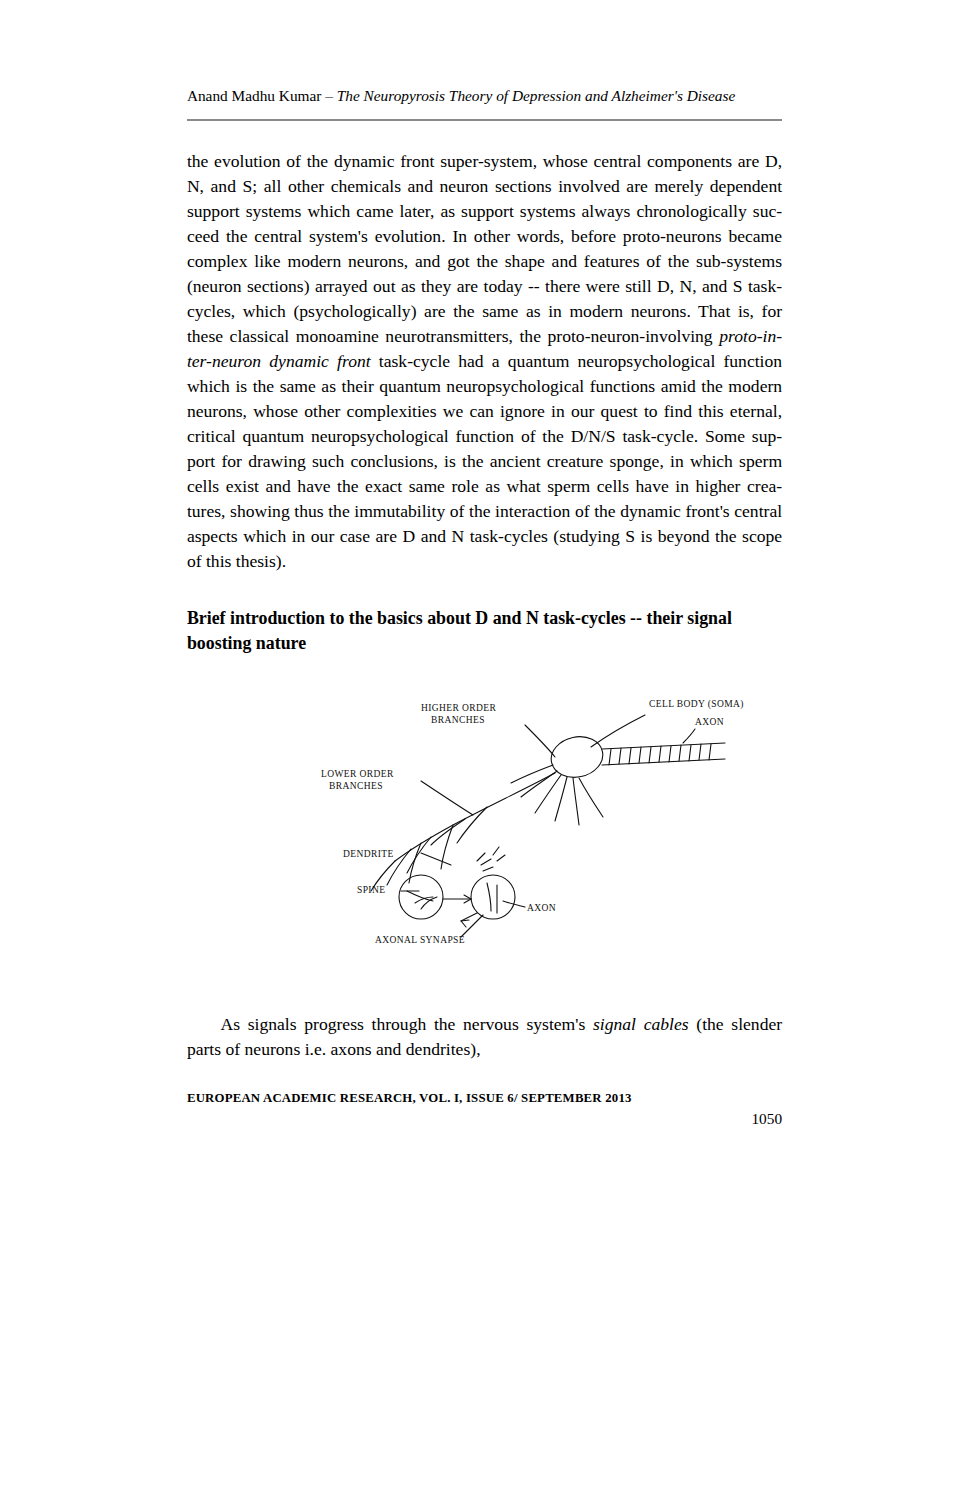Anand Madhu Kumar – The Neuropyrosis Theory of Depression and Alzheimer's Disease
the evolution of the dynamic front super-system, whose central components are D, N, and S; all other chemicals and neuron sections involved are merely dependent support systems which came later, as support systems always chronologically succeed the central system's evolution. In other words, before proto-neurons became complex like modern neurons, and got the shape and features of the sub-systems (neuron sections) arrayed out as they are today -- there were still D, N, and S task-cycles, which (psychologically) are the same as in modern neurons. That is, for these classical monoamine neurotransmitters, the proto-neuron-involving proto-inter-neuron dynamic front task-cycle had a quantum neuropsychological function which is the same as their quantum neuropsychological functions amid the modern neurons, whose other complexities we can ignore in our quest to find this eternal, critical quantum neuropsychological function of the D/N/S task-cycle. Some support for drawing such conclusions, is the ancient creature sponge, in which sperm cells exist and have the exact same role as what sperm cells have in higher creatures, showing thus the immutability of the interaction of the dynamic front's central aspects which in our case are D and N task-cycles (studying S is beyond the scope of this thesis).
Brief introduction to the basics about D and N task-cycles -- their signal boosting nature
HIGHER ORDER BRANCHES CELL BODY (SOMA) AXON LOWER ORDER BRANCHES DENDRITE SPINE AXON AXONAL SYNAPSE
As signals progress through the nervous system's signal cables (the slender parts of neurons i.e. axons and dendrites),
EUROPEAN ACADEMIC RESEARCH, VOL. I, ISSUE 6/ SEPTEMBER 2013
1050